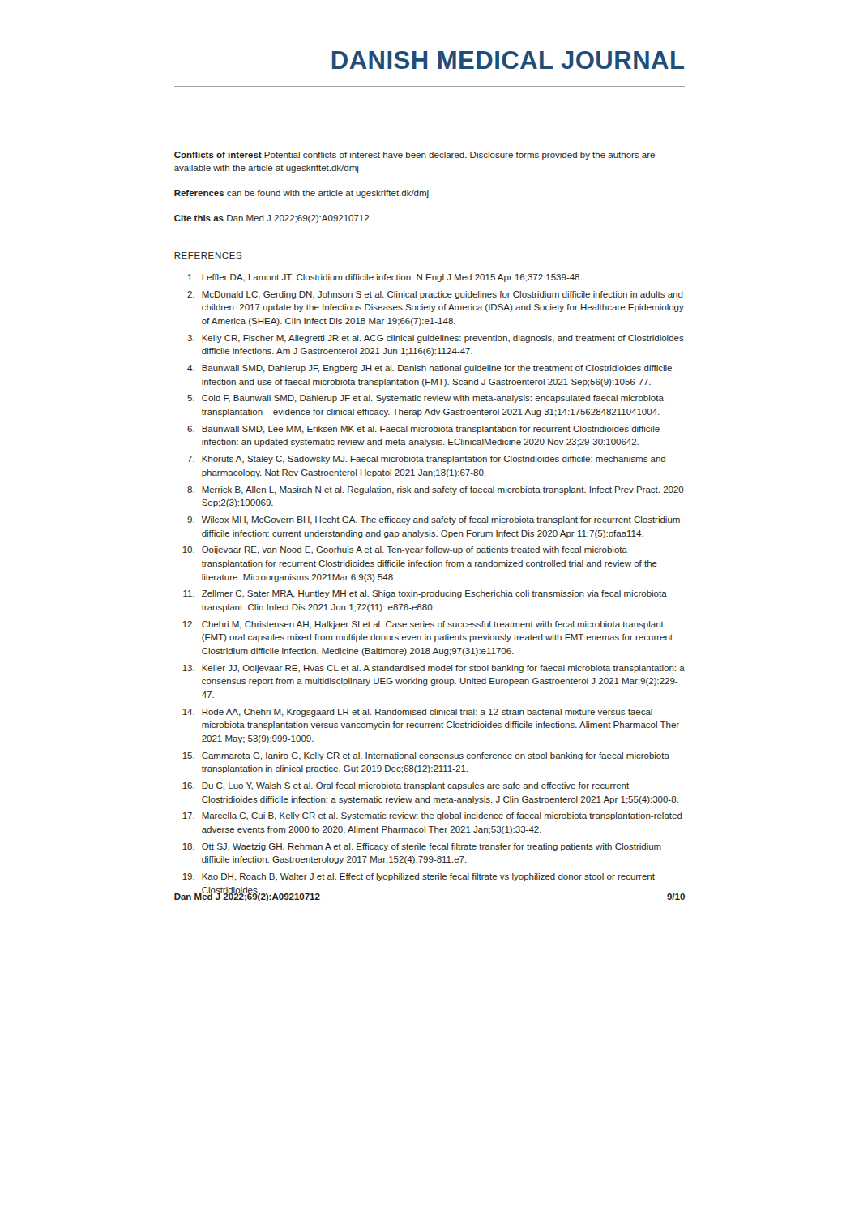DANISH MEDICAL JOURNAL
Conflicts of interest Potential conflicts of interest have been declared. Disclosure forms provided by the authors are available with the article at ugeskriftet.dk/dmj
References can be found with the article at ugeskriftet.dk/dmj
Cite this as Dan Med J 2022;69(2):A09210712
References
Leffler DA, Lamont JT. Clostridium difficile infection. N Engl J Med 2015 Apr 16;372:1539-48.
McDonald LC, Gerding DN, Johnson S et al. Clinical practice guidelines for Clostridium difficile infection in adults and children: 2017 update by the Infectious Diseases Society of America (IDSA) and Society for Healthcare Epidemiology of America (SHEA). Clin Infect Dis 2018 Mar 19;66(7):e1-148.
Kelly CR, Fischer M, Allegretti JR et al. ACG clinical guidelines: prevention, diagnosis, and treatment of Clostridioides difficile infections. Am J Gastroenterol 2021 Jun 1;116(6):1124-47.
Baunwall SMD, Dahlerup JF, Engberg JH et al. Danish national guideline for the treatment of Clostridioides difficile infection and use of faecal microbiota transplantation (FMT). Scand J Gastroenterol 2021 Sep;56(9):1056-77.
Cold F, Baunwall SMD, Dahlerup JF et al. Systematic review with meta-analysis: encapsulated faecal microbiota transplantation – evidence for clinical efficacy. Therap Adv Gastroenterol 2021 Aug 31;14:17562848211041004.
Baunwall SMD, Lee MM, Eriksen MK et al. Faecal microbiota transplantation for recurrent Clostridioides difficile infection: an updated systematic review and meta-analysis. EClinicalMedicine 2020 Nov 23;29-30:100642.
Khoruts A, Staley C, Sadowsky MJ. Faecal microbiota transplantation for Clostridioides difficile: mechanisms and pharmacology. Nat Rev Gastroenterol Hepatol 2021 Jan;18(1):67-80.
Merrick B, Allen L, Masirah N et al. Regulation, risk and safety of faecal microbiota transplant. Infect Prev Pract. 2020 Sep;2(3):100069.
Wilcox MH, McGovern BH, Hecht GA. The efficacy and safety of fecal microbiota transplant for recurrent Clostridium difficile infection: current understanding and gap analysis. Open Forum Infect Dis 2020 Apr 11;7(5):ofaa114.
Ooijevaar RE, van Nood E, Goorhuis A et al. Ten-year follow-up of patients treated with fecal microbiota transplantation for recurrent Clostridioides difficile infection from a randomized controlled trial and review of the literature. Microorganisms 2021Mar 6;9(3):548.
Zellmer C, Sater MRA, Huntley MH et al. Shiga toxin-producing Escherichia coli transmission via fecal microbiota transplant. Clin Infect Dis 2021 Jun 1;72(11): e876-e880.
Chehri M, Christensen AH, Halkjaer SI et al. Case series of successful treatment with fecal microbiota transplant (FMT) oral capsules mixed from multiple donors even in patients previously treated with FMT enemas for recurrent Clostridium difficile infection. Medicine (Baltimore) 2018 Aug;97(31):e11706.
Keller JJ, Ooijevaar RE, Hvas CL et al. A standardised model for stool banking for faecal microbiota transplantation: a consensus report from a multidisciplinary UEG working group. United European Gastroenterol J 2021 Mar;9(2):229-47.
Rode AA, Chehri M, Krogsgaard LR et al. Randomised clinical trial: a 12-strain bacterial mixture versus faecal microbiota transplantation versus vancomycin for recurrent Clostridioides difficile infections. Aliment Pharmacol Ther 2021 May; 53(9):999-1009.
Cammarota G, Ianiro G, Kelly CR et al. International consensus conference on stool banking for faecal microbiota transplantation in clinical practice. Gut 2019 Dec;68(12):2111-21.
Du C, Luo Y, Walsh S et al. Oral fecal microbiota transplant capsules are safe and effective for recurrent Clostridioides difficile infection: a systematic review and meta-analysis. J Clin Gastroenterol 2021 Apr 1;55(4):300-8.
Marcella C, Cui B, Kelly CR et al. Systematic review: the global incidence of faecal microbiota transplantation-related adverse events from 2000 to 2020. Aliment Pharmacol Ther 2021 Jan;53(1):33-42.
Ott SJ, Waetzig GH, Rehman A et al. Efficacy of sterile fecal filtrate transfer for treating patients with Clostridium difficile infection. Gastroenterology 2017 Mar;152(4):799-811.e7.
Kao DH, Roach B, Walter J et al. Effect of lyophilized sterile fecal filtrate vs lyophilized donor stool or recurrent Clostridioides
Dan Med J 2022;69(2):A09210712 9/10